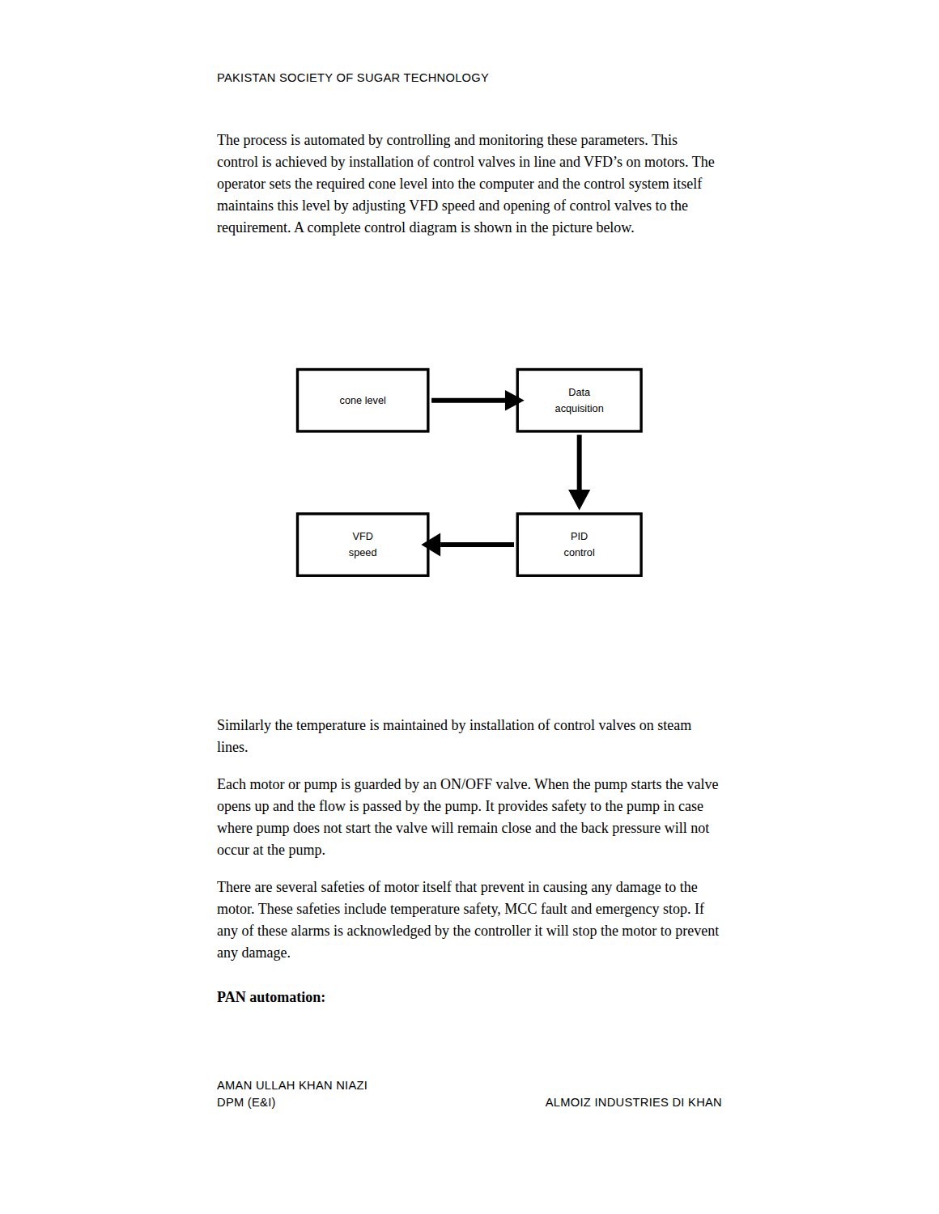PAKISTAN SOCIETY OF SUGAR TECHNOLOGY
The process is automated by controlling and monitoring these parameters. This control is achieved by installation of control valves in line and VFD’s on motors. The operator sets the required cone level into the computer and the control system itself maintains this level by adjusting VFD speed and opening of control valves to the requirement. A complete control diagram is shown in the picture below.
Control loop: cone level to data acquisition to PID control to VFD speed cone level Data acquisition PID control VFD speed
Similarly the temperature is maintained by installation of control valves on steam lines.
Each motor or pump is guarded by an ON/OFF valve. When the pump starts the valve opens up and the flow is passed by the pump. It provides safety to the pump in case where pump does not start the valve will remain close and the back pressure will not occur at the pump.
There are several safeties of motor itself that prevent in causing any damage to the motor. These safeties include temperature safety, MCC fault and emergency stop. If any of these alarms is acknowledged by the controller it will stop the motor to prevent any damage.
PAN automation:
AMAN ULLAH KHAN NIAZI DPM (E&I) ALMOIZ INDUSTRIES DI KHAN